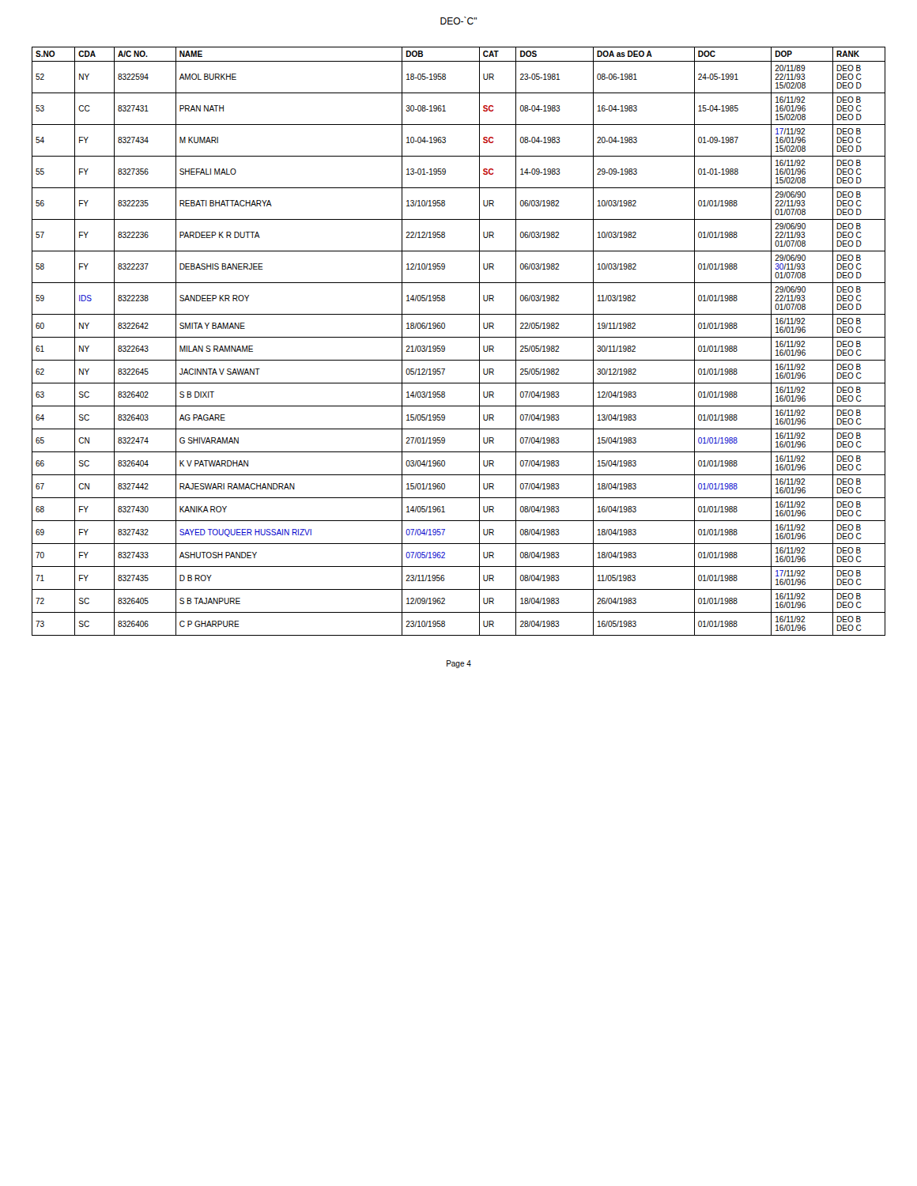DEO-`C"
| S.NO | CDA | A/C NO. | NAME | DOB | CAT | DOS | DOA as DEO A | DOC | DOP | RANK |
| --- | --- | --- | --- | --- | --- | --- | --- | --- | --- | --- |
| 52 | NY | 8322594 | AMOL BURKHE | 18-05-1958 | UR | 23-05-1981 | 08-06-1981 | 24-05-1991 | 20/11/89 22/11/93 15/02/08 | DEO B DEO C DEO D |
| 53 | CC | 8327431 | PRAN NATH | 30-08-1961 | SC | 08-04-1983 | 16-04-1983 | 15-04-1985 | 16/11/92 16/01/96 15/02/08 | DEO B DEO C DEO D |
| 54 | FY | 8327434 | M KUMARI | 10-04-1963 | SC | 08-04-1983 | 20-04-1983 | 01-09-1987 | 17 /11/92 16/01/96 15/02/08 | DEO B DEO C DEO D |
| 55 | FY | 8327356 | SHEFALI MALO | 13-01-1959 | SC | 14-09-1983 | 29-09-1983 | 01-01-1988 | 16/11/92 16/01/96 15/02/08 | DEO B DEO C DEO D |
| 56 | FY | 8322235 | REBATI BHATTACHARYA | 13/10/1958 | UR | 06/03/1982 | 10/03/1982 | 01/01/1988 | 29/06/90 22/11/93 01/07/08 | DEO B DEO C DEO D |
| 57 | FY | 8322236 | PARDEEP K R DUTTA | 22/12/1958 | UR | 06/03/1982 | 10/03/1982 | 01/01/1988 | 29/06/90 22/11/93 01/07/08 | DEO B DEO C DEO D |
| 58 | FY | 8322237 | DEBASHIS BANERJEE | 12/10/1959 | UR | 06/03/1982 | 10/03/1982 | 01/01/1988 | 29/06/90 30 /11/93 01/07/08 | DEO B DEO C DEO D |
| 59 | IDS | 8322238 | SANDEEP KR ROY | 14/05/1958 | UR | 06/03/1982 | 11/03/1982 | 01/01/1988 | 29/06/90 22/11/93 01/07/08 | DEO B DEO C DEO D |
| 60 | NY | 8322642 | SMITA Y BAMANE | 18/06/1960 | UR | 22/05/1982 | 19/11/1982 | 01/01/1988 | 16/11/92 16/01/96 | DEO B DEO C |
| 61 | NY | 8322643 | MILAN S RAMNAME | 21/03/1959 | UR | 25/05/1982 | 30/11/1982 | 01/01/1988 | 16/11/92 16/01/96 | DEO B DEO C |
| 62 | NY | 8322645 | JACINNTA V SAWANT | 05/12/1957 | UR | 25/05/1982 | 30/12/1982 | 01/01/1988 | 16/11/92 16/01/96 | DEO B DEO C |
| 63 | SC | 8326402 | S B DIXIT | 14/03/1958 | UR | 07/04/1983 | 12/04/1983 | 01/01/1988 | 16/11/92 16/01/96 | DEO B DEO C |
| 64 | SC | 8326403 | AG PAGARE | 15/05/1959 | UR | 07/04/1983 | 13/04/1983 | 01/01/1988 | 16/11/92 16/01/96 | DEO B DEO C |
| 65 | CN | 8322474 | G SHIVARAMAN | 27/01/1959 | UR | 07/04/1983 | 15/04/1983 | 01/01/1988 | 16/11/92 16/01/96 | DEO B DEO C |
| 66 | SC | 8326404 | K V PATWARDHAN | 03/04/1960 | UR | 07/04/1983 | 15/04/1983 | 01/01/1988 | 16/11/92 16/01/96 | DEO B DEO C |
| 67 | CN | 8327442 | RAJESWARI RAMACHANDRAN | 15/01/1960 | UR | 07/04/1983 | 18/04/1983 | 01/01/1988 | 16/11/92 16/01/96 | DEO B DEO C |
| 68 | FY | 8327430 | KANIKA ROY | 14/05/1961 | UR | 08/04/1983 | 16/04/1983 | 01/01/1988 | 16/11/92 16/01/96 | DEO B DEO C |
| 69 | FY | 8327432 | SAYED TOUQUEER HUSSAIN RIZVI | 07/04/1957 | UR | 08/04/1983 | 18/04/1983 | 01/01/1988 | 16/11/92 16/01/96 | DEO B DEO C |
| 70 | FY | 8327433 | ASHUTOSH PANDEY | 07/05/1962 | UR | 08/04/1983 | 18/04/1983 | 01/01/1988 | 16/11/92 16/01/96 | DEO B DEO C |
| 71 | FY | 8327435 | D B ROY | 23/11/1956 | UR | 08/04/1983 | 11/05/1983 | 01/01/1988 | 17 /11/92 16/01/96 | DEO B DEO C |
| 72 | SC | 8326405 | S B TAJANPURE | 12/09/1962 | UR | 18/04/1983 | 26/04/1983 | 01/01/1988 | 16/11/92 16/01/96 | DEO B DEO C |
| 73 | SC | 8326406 | C P GHARPURE | 23/10/1958 | UR | 28/04/1983 | 16/05/1983 | 01/01/1988 | 16/11/92 16/01/96 | DEO B DEO C |
Page 4